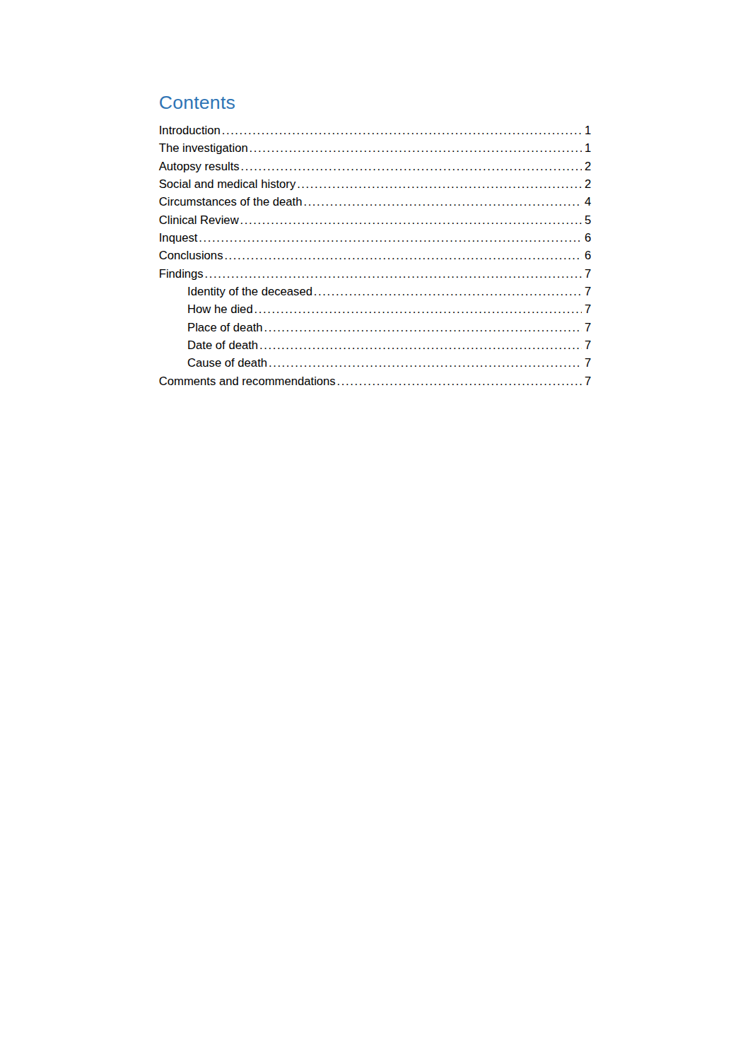Contents
Introduction .................................................................................................. 1
The investigation ................................................................................................. 1
Autopsy results .................................................................................................. 2
Social and medical history ............................................................................. 2
Circumstances of the death ............................................................................ 4
Clinical Review .................................................................................................. 5
Inquest ......................................................................................................... 6
Conclusions ................................................................................................. 6
Findings ....................................................................................................... 7
Identity of the deceased ........................................................................... 7
How he died .............................................................................................. 7
Place of death .......................................................................................... 7
Date of death ........................................................................................... 7
Cause of death ....................................................................................... 7
Comments and recommendations ................................................................... 7